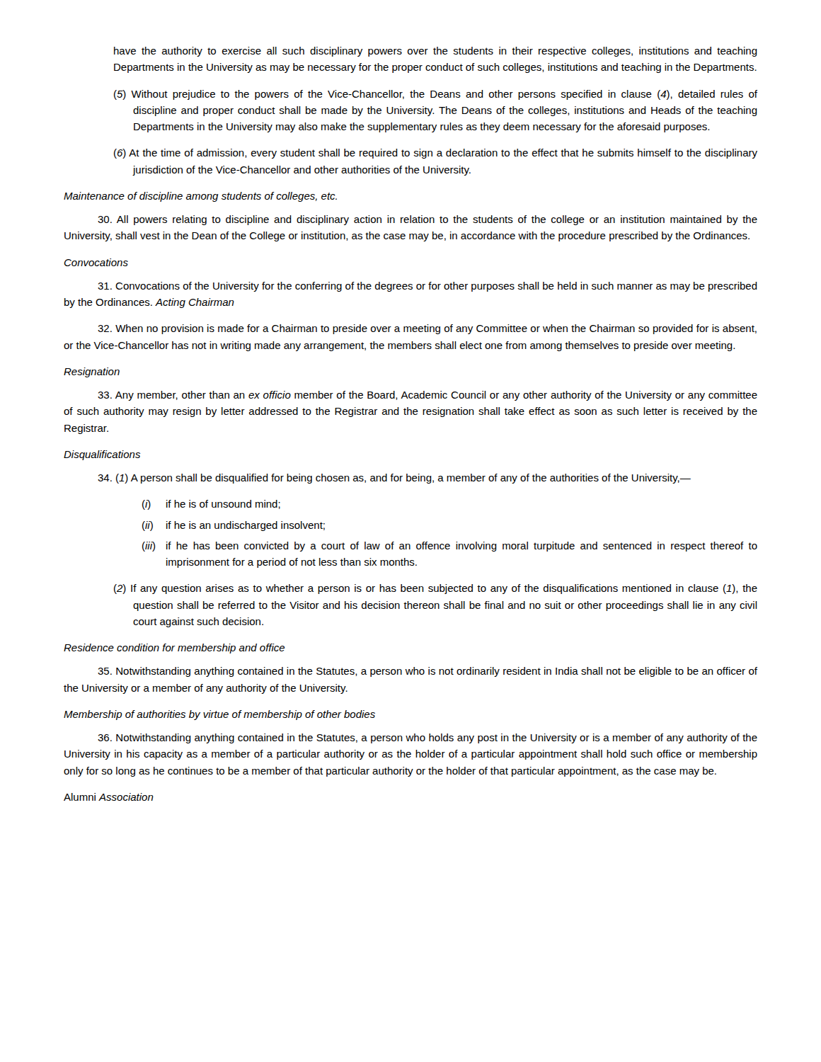have the authority to exercise all such disciplinary powers over the students in their respective colleges, institutions and teaching Departments in the University as may be necessary for the proper conduct of such colleges, institutions and teaching in the Departments.
(5) Without prejudice to the powers of the Vice-Chancellor, the Deans and other persons specified in clause (4), detailed rules of discipline and proper conduct shall be made by the University. The Deans of the colleges, institutions and Heads of the teaching Departments in the University may also make the supplementary rules as they deem necessary for the aforesaid purposes.
(6) At the time of admission, every student shall be required to sign a declaration to the effect that he submits himself to the disciplinary jurisdiction of the Vice-Chancellor and other authorities of the University.
Maintenance of discipline among students of colleges, etc.
30. All powers relating to discipline and disciplinary action in relation to the students of the college or an institution maintained by the University, shall vest in the Dean of the College or institution, as the case may be, in accordance with the procedure prescribed by the Ordinances.
Convocations
31. Convocations of the University for the conferring of the degrees or for other purposes shall be held in such manner as may be prescribed by the Ordinances. Acting Chairman
32. When no provision is made for a Chairman to preside over a meeting of any Committee or when the Chairman so provided for is absent, or the Vice-Chancellor has not in writing made any arrangement, the members shall elect one from among themselves to preside over meeting.
Resignation
33. Any member, other than an ex officio member of the Board, Academic Council or any other authority of the University or any committee of such authority may resign by letter addressed to the Registrar and the resignation shall take effect as soon as such letter is received by the Registrar.
Disqualifications
34. (1) A person shall be disqualified for being chosen as, and for being, a member of any of the authorities of the University,—
(i) if he is of unsound mind;
(ii) if he is an undischarged insolvent;
(iii) if he has been convicted by a court of law of an offence involving moral turpitude and sentenced in respect thereof to imprisonment for a period of not less than six months.
(2) If any question arises as to whether a person is or has been subjected to any of the disqualifications mentioned in clause (1), the question shall be referred to the Visitor and his decision thereon shall be final and no suit or other proceedings shall lie in any civil court against such decision.
Residence condition for membership and office
35. Notwithstanding anything contained in the Statutes, a person who is not ordinarily resident in India shall not be eligible to be an officer of the University or a member of any authority of the University.
Membership of authorities by virtue of membership of other bodies
36. Notwithstanding anything contained in the Statutes, a person who holds any post in the University or is a member of any authority of the University in his capacity as a member of a particular authority or as the holder of a particular appointment shall hold such office or membership only for so long as he continues to be a member of that particular authority or the holder of that particular appointment, as the case may be.
Alumni Association